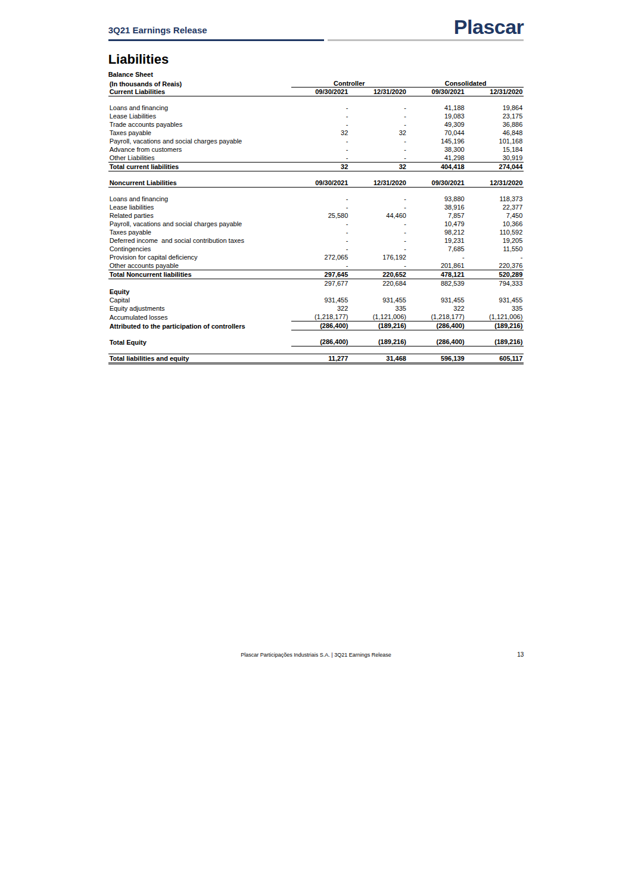3Q21 Earnings Release
Plascar
Liabilities
Balance Sheet
| (In thousands of Reais) | Controller | Consolidated |
| --- | --- | --- |
| Current Liabilities | 09/30/2021 | 12/31/2020 | 09/30/2021 | 12/31/2020 |
| Loans and financing | - | - | 41,188 | 19,864 |
| Lease Liabilities | - | - | 19,083 | 23,175 |
| Trade accounts payables | - | - | 49,309 | 36,886 |
| Taxes payable | 32 | 32 | 70,044 | 46,848 |
| Payroll, vacations and social charges payable | - | - | 145,196 | 101,168 |
| Advance from customers | - | - | 38,300 | 15,184 |
| Other Liabilities | - | - | 41,298 | 30,919 |
| Total current liabilities | 32 | 32 | 404,418 | 274,044 |
| Noncurrent Liabilities | 09/30/2021 | 12/31/2020 | 09/30/2021 | 12/31/2020 |
| Loans and financing | - | - | 93,880 | 118,373 |
| Lease liabilities | - | - | 38,916 | 22,377 |
| Related parties | 25,580 | 44,460 | 7,857 | 7,450 |
| Payroll, vacations and social charges payable | - | - | 10,479 | 10,366 |
| Taxes payable | - | - | 98,212 | 110,592 |
| Deferred income and social contribution taxes | - | - | 19,231 | 19,205 |
| Contingencies | - | - | 7,685 | 11,550 |
| Provision for capital deficiency | 272,065 | 176,192 | - | - |
| Other accounts payable | - | - | 201,861 | 220,376 |
| Total Noncurrent liabilities | 297,645 | 220,652 | 478,121 | 520,289 |
| | 297,677 | 220,684 | 882,539 | 794,333 |
| Equity | | | | |
| Capital | 931,455 | 931,455 | 931,455 | 931,455 |
| Equity adjustments | 322 | 335 | 322 | 335 |
| Accumulated losses | (1,218,177) | (1,121,006) | (1,218,177) | (1,121,006) |
| Attributed to the participation of controllers | (286,400) | (189,216) | (286,400) | (189,216) |
| Total Equity | (286,400) | (189,216) | (286,400) | (189,216) |
| Total liabilities and equity | 11,277 | 31,468 | 596,139 | 605,117 |
Plascar Participações Industriais S.A. | 3Q21 Earnings Release 13